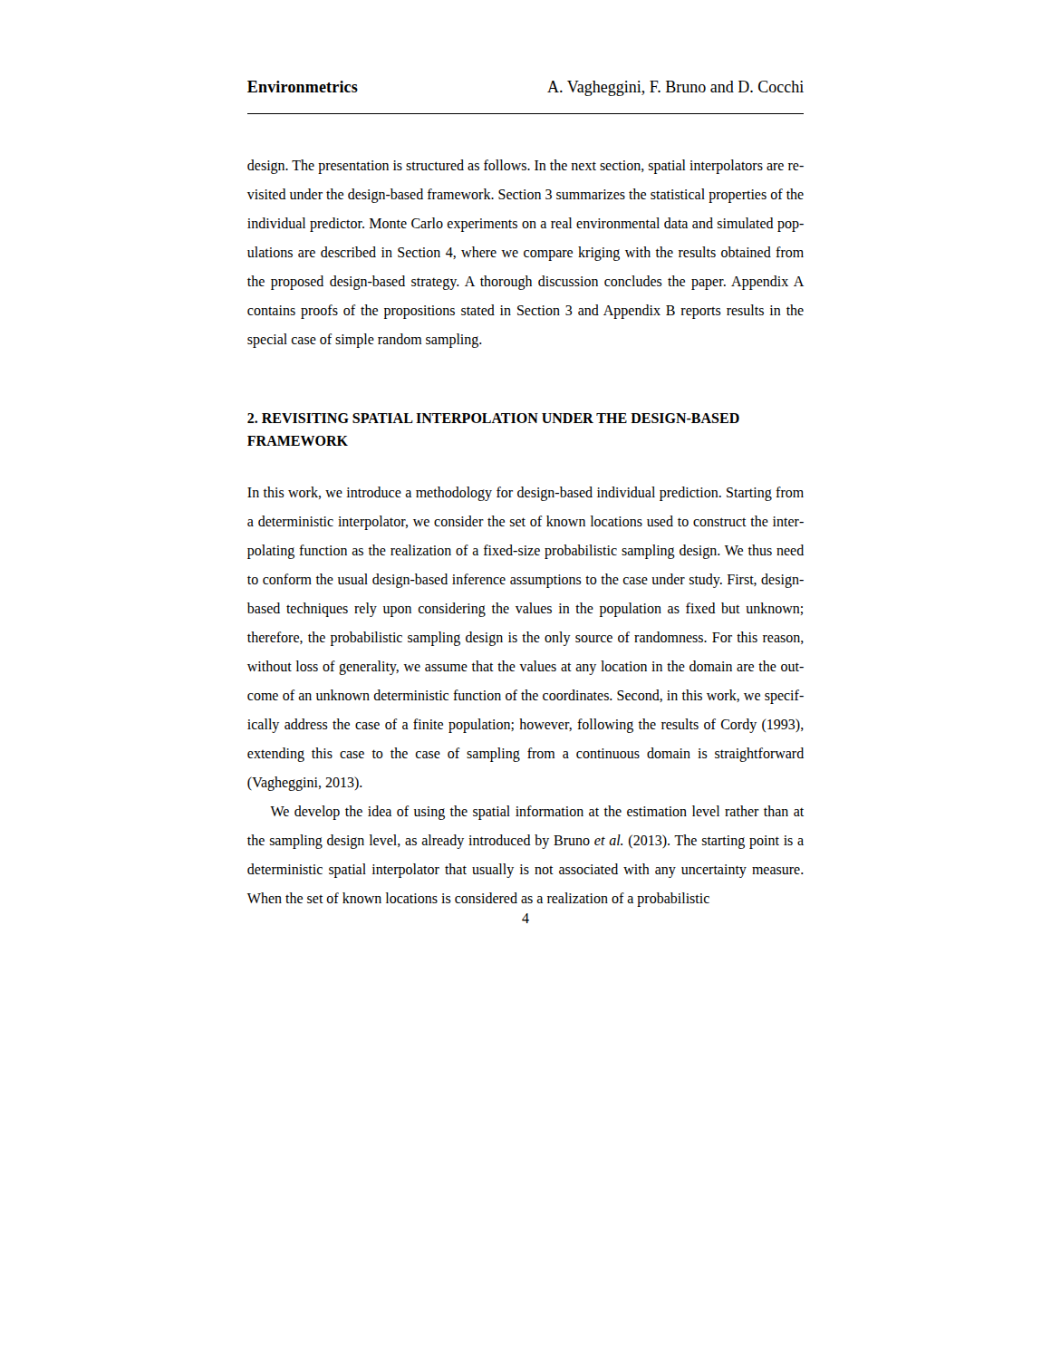Environmetrics A. Vagheggini, F. Bruno and D. Cocchi
design. The presentation is structured as follows. In the next section, spatial interpolators are revisited under the design-based framework. Section 3 summarizes the statistical properties of the individual predictor. Monte Carlo experiments on a real environmental data and simulated populations are described in Section 4, where we compare kriging with the results obtained from the proposed design-based strategy. A thorough discussion concludes the paper. Appendix A contains proofs of the propositions stated in Section 3 and Appendix B reports results in the special case of simple random sampling.
2. Revisiting spatial interpolation under the design-based framework
In this work, we introduce a methodology for design-based individual prediction. Starting from a deterministic interpolator, we consider the set of known locations used to construct the interpolating function as the realization of a fixed-size probabilistic sampling design. We thus need to conform the usual design-based inference assumptions to the case under study. First, design-based techniques rely upon considering the values in the population as fixed but unknown; therefore, the probabilistic sampling design is the only source of randomness. For this reason, without loss of generality, we assume that the values at any location in the domain are the outcome of an unknown deterministic function of the coordinates. Second, in this work, we specifically address the case of a finite population; however, following the results of Cordy (1993), extending this case to the case of sampling from a continuous domain is straightforward (Vagheggini, 2013).
We develop the idea of using the spatial information at the estimation level rather than at the sampling design level, as already introduced by Bruno et al. (2013). The starting point is a deterministic spatial interpolator that usually is not associated with any uncertainty measure. When the set of known locations is considered as a realization of a probabilistic
4